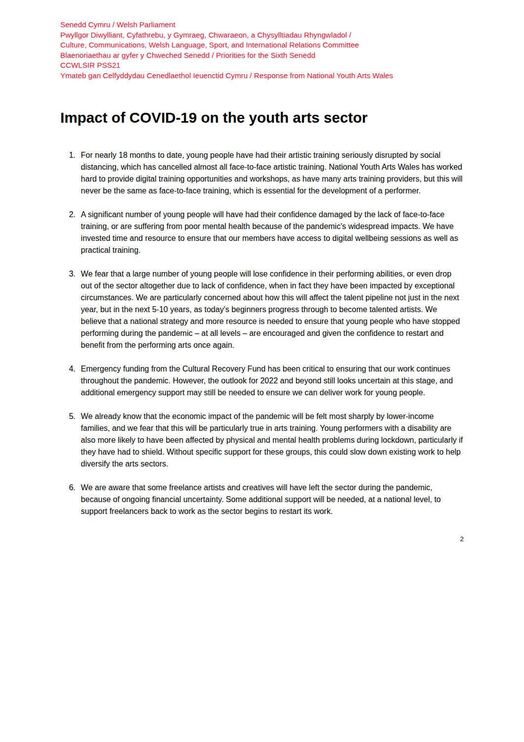Senedd Cymru / Welsh Parliament
Pwyllgor Diwylliant, Cyfathrebu, y Gymraeg, Chwaraeon, a Chysylltiadau Rhyngwladol /
Culture, Communications, Welsh Language, Sport, and International Relations Committee
Blaenoriaethau ar gyfer y Chweched Senedd / Priorities for the Sixth Senedd
CCWLSIR PSS21
Ymateb gan Celfyddydau Cenedlaethol Ieuenctid Cymru / Response from National Youth Arts Wales
Impact of COVID-19 on the youth arts sector
For nearly 18 months to date, young people have had their artistic training seriously disrupted by social distancing, which has cancelled almost all face-to-face artistic training. National Youth Arts Wales has worked hard to provide digital training opportunities and workshops, as have many arts training providers, but this will never be the same as face-to-face training, which is essential for the development of a performer.
A significant number of young people will have had their confidence damaged by the lack of face-to-face training, or are suffering from poor mental health because of the pandemic's widespread impacts. We have invested time and resource to ensure that our members have access to digital wellbeing sessions as well as practical training.
We fear that a large number of young people will lose confidence in their performing abilities, or even drop out of the sector altogether due to lack of confidence, when in fact they have been impacted by exceptional circumstances. We are particularly concerned about how this will affect the talent pipeline not just in the next year, but in the next 5-10 years, as today's beginners progress through to become talented artists. We believe that a national strategy and more resource is needed to ensure that young people who have stopped performing during the pandemic – at all levels – are encouraged and given the confidence to restart and benefit from the performing arts once again.
Emergency funding from the Cultural Recovery Fund has been critical to ensuring that our work continues throughout the pandemic. However, the outlook for 2022 and beyond still looks uncertain at this stage, and additional emergency support may still be needed to ensure we can deliver work for young people.
We already know that the economic impact of the pandemic will be felt most sharply by lower-income families, and we fear that this will be particularly true in arts training. Young performers with a disability are also more likely to have been affected by physical and mental health problems during lockdown, particularly if they have had to shield. Without specific support for these groups, this could slow down existing work to help diversify the arts sectors.
We are aware that some freelance artists and creatives will have left the sector during the pandemic, because of ongoing financial uncertainty. Some additional support will be needed, at a national level, to support freelancers back to work as the sector begins to restart its work.
2